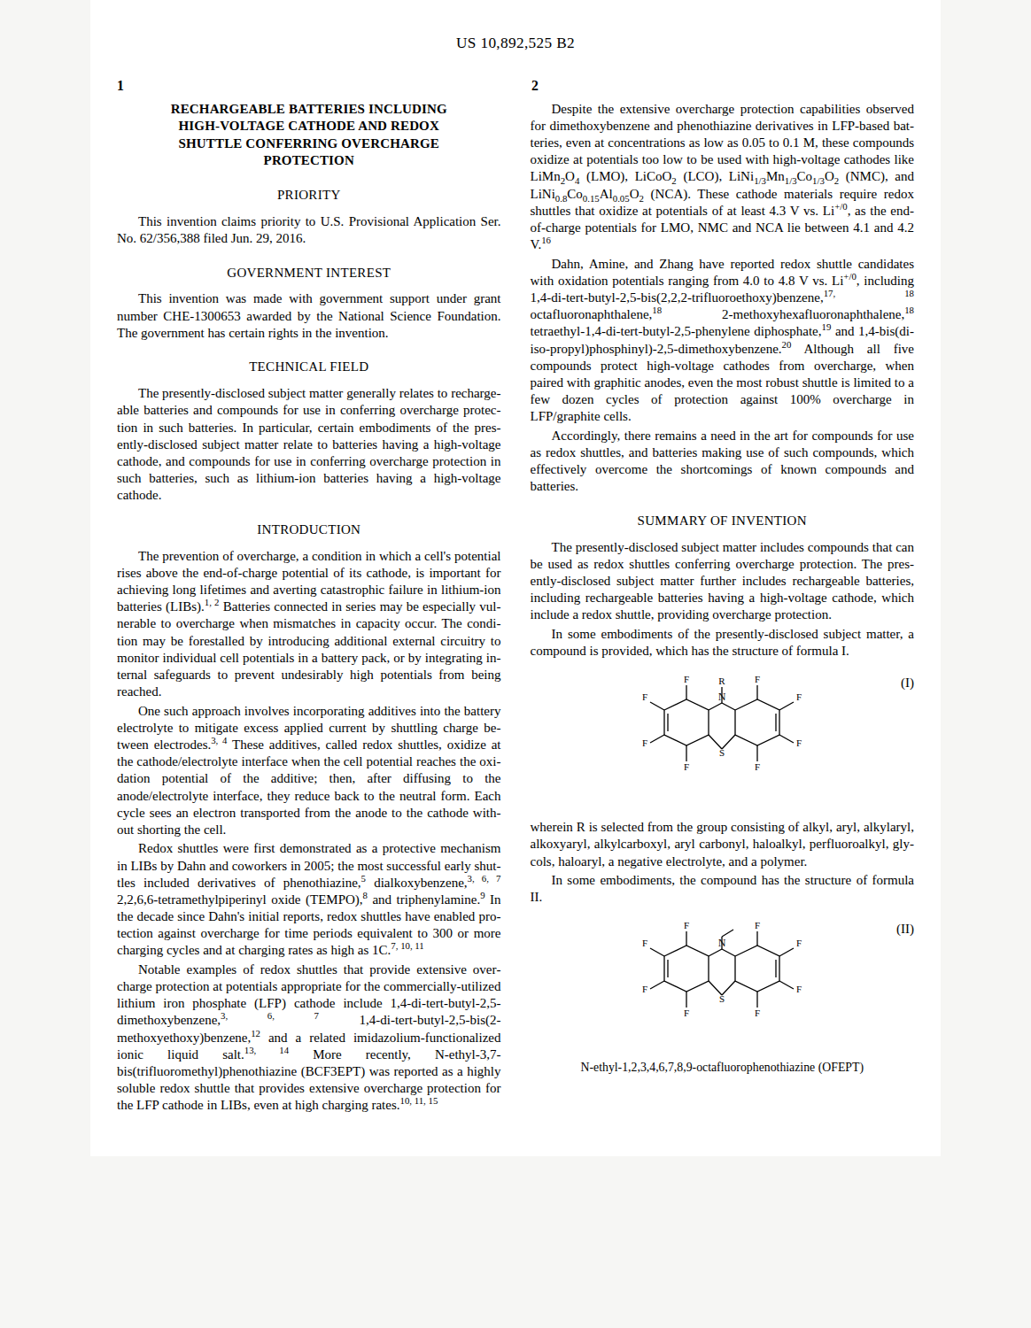US 10,892,525 B2
1 2
Rechargeable Batteries Including
High-Voltage Cathode and Redox
Shuttle Conferring Overcharge
Protection
Priority
This invention claims priority to U.S. Provisional Application Ser. No. 62/356,388 filed Jun. 29, 2016.
Government Interest
This invention was made with government support under grant number CHE-1300653 awarded by the National Science Foundation. The government has certain rights in the invention.
Technical Field
The presently-disclosed subject matter generally relates to rechargeable batteries and compounds for use in conferring overcharge protection in such batteries. In particular, certain embodiments of the presently-disclosed subject matter relate to batteries having a high-voltage cathode, and compounds for use in conferring overcharge protection in such batteries, such as lithium-ion batteries having a high-voltage cathode.
Introduction
The prevention of overcharge, a condition in which a cell's potential rises above the end-of-charge potential of its cathode, is important for achieving long lifetimes and averting catastrophic failure in lithium-ion batteries (LIBs).1, 2 Batteries connected in series may be especially vulnerable to overcharge when mismatches in capacity occur. The condition may be forestalled by introducing additional external circuitry to monitor individual cell potentials in a battery pack, or by integrating internal safeguards to prevent undesirably high potentials from being reached.
One such approach involves incorporating additives into the battery electrolyte to mitigate excess applied current by shuttling charge between electrodes.3, 4 These additives, called redox shuttles, oxidize at the cathode/electrolyte interface when the cell potential reaches the oxidation potential of the additive; then, after diffusing to the anode/electrolyte interface, they reduce back to the neutral form. Each cycle sees an electron transported from the anode to the cathode without shorting the cell.
Redox shuttles were first demonstrated as a protective mechanism in LIBs by Dahn and coworkers in 2005; the most successful early shuttles included derivatives of phenothiazine,5 dialkoxybenzene,3, 6, 7 2,2,6,6-tetramethylpiperinyl oxide (TEMPO),8 and triphenylamine.9 In the decade since Dahn's initial reports, redox shuttles have enabled protection against overcharge for time periods equivalent to 300 or more charging cycles and at charging rates as high as 1C.7, 10, 11
Notable examples of redox shuttles that provide extensive overcharge protection at potentials appropriate for the commercially-utilized lithium iron phosphate (LFP) cathode include 1,4-di-tert-butyl-2,5-dimethoxybenzene,3, 6, 7 1,4-di-tert-butyl-2,5-bis(2-methoxyethoxy)benzene,12 and a related imidazolium-functionalized ionic liquid salt.13, 14 More recently, N-ethyl-3,7-bis(trifluoromethyl)phenothiazine (BCF3EPT) was reported as a highly soluble redox shuttle that provides extensive overcharge protection for the LFP cathode in LIBs, even at high charging rates.10, 11, 15
Despite the extensive overcharge protection capabilities observed for dimethoxybenzene and phenothiazine derivatives in LFP-based batteries, even at concentrations as low as 0.05 to 0.1 M, these compounds oxidize at potentials too low to be used with high-voltage cathodes like LiMn2O4 (LMO), LiCoO2 (LCO), LiNi1/3Mn1/3Co1/3O2 (NMC), and LiNi0.8Co0.15Al0.05O2 (NCA). These cathode materials require redox shuttles that oxidize at potentials of at least 4.3 V vs. Li+/0, as the end-of-charge potentials for LMO, NMC and NCA lie between 4.1 and 4.2 V.16
Dahn, Amine, and Zhang have reported redox shuttle candidates with oxidation potentials ranging from 4.0 to 4.8 V vs. Li+/0, including 1,4-di-tert-butyl-2,5-bis(2,2,2-trifluoroethoxy)benzene,17, 18 octafluoronaphthalene,18 2-methoxyhexafluoronaphthalene,18 tetraethyl-1,4-di-tert-butyl-2,5-phenylene diphosphate,19 and 1,4-bis(di-iso-propyl)phosphinyl)-2,5-dimethoxybenzene.20 Although all five compounds protect high-voltage cathodes from overcharge, when paired with graphitic anodes, even the most robust shuttle is limited to a few dozen cycles of protection against 100% overcharge in LFP/graphite cells.
Accordingly, there remains a need in the art for compounds for use as redox shuttles, and batteries making use of such compounds, which effectively overcome the shortcomings of known compounds and batteries.
Summary of Invention
The presently-disclosed subject matter includes compounds that can be used as redox shuttles conferring overcharge protection. The presently-disclosed subject matter further includes rechargeable batteries, including rechargeable batteries having a high-voltage cathode, which include a redox shuttle, providing overcharge protection.
In some embodiments of the presently-disclosed subject matter, a compound is provided, which has the structure of formula I.
(I) N S R F F F F F F F F
wherein R is selected from the group consisting of alkyl, aryl, alkylaryl, alkoxyaryl, alkylcarboxyl, aryl carbonyl, haloalkyl, perfluoroalkyl, glycols, haloaryl, a negative electrolyte, and a polymer.
In some embodiments, the compound has the structure of formula II.
(II) N S F F F F F F F F
N-ethyl-1,2,3,4,6,7,8,9-octafluorophenothiazine (OFEPT)